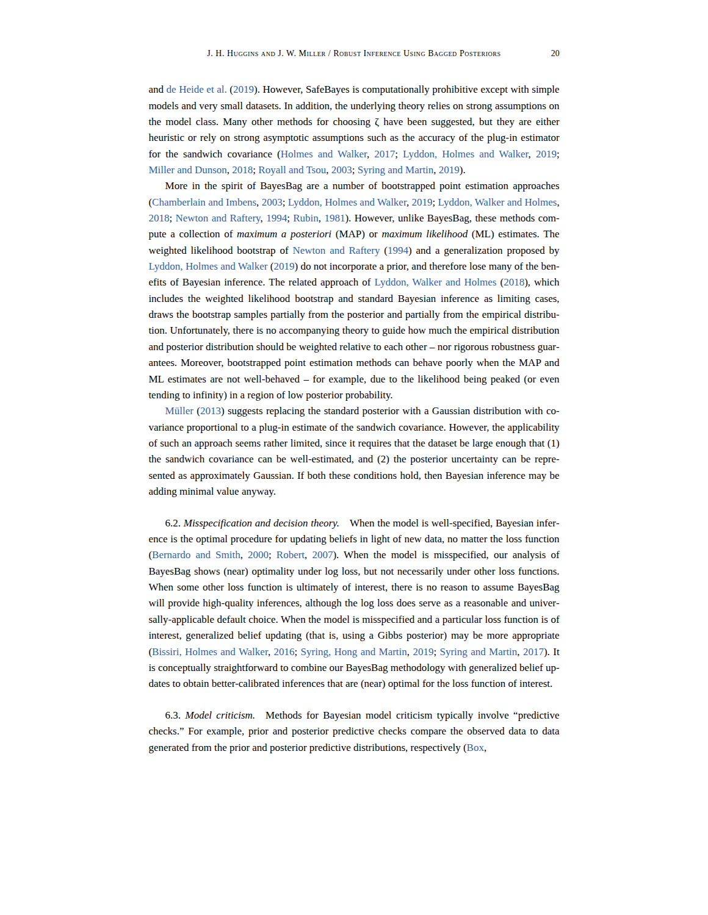J. H. Huggins and J. W. Miller / Robust Inference Using Bagged Posteriors 20
and de Heide et al. (2019). However, SafeBayes is computationally prohibitive except with simple models and very small datasets. In addition, the underlying theory relies on strong assumptions on the model class. Many other methods for choosing ζ have been suggested, but they are either heuristic or rely on strong asymptotic assumptions such as the accuracy of the plug-in estimator for the sandwich covariance (Holmes and Walker, 2017; Lyddon, Holmes and Walker, 2019; Miller and Dunson, 2018; Royall and Tsou, 2003; Syring and Martin, 2019).
More in the spirit of BayesBag are a number of bootstrapped point estimation approaches (Chamberlain and Imbens, 2003; Lyddon, Holmes and Walker, 2019; Lyddon, Walker and Holmes, 2018; Newton and Raftery, 1994; Rubin, 1981). However, unlike BayesBag, these methods compute a collection of maximum a posteriori (MAP) or maximum likelihood (ML) estimates. The weighted likelihood bootstrap of Newton and Raftery (1994) and a generalization proposed by Lyddon, Holmes and Walker (2019) do not incorporate a prior, and therefore lose many of the benefits of Bayesian inference. The related approach of Lyddon, Walker and Holmes (2018), which includes the weighted likelihood bootstrap and standard Bayesian inference as limiting cases, draws the bootstrap samples partially from the posterior and partially from the empirical distribution. Unfortunately, there is no accompanying theory to guide how much the empirical distribution and posterior distribution should be weighted relative to each other – nor rigorous robustness guarantees. Moreover, bootstrapped point estimation methods can behave poorly when the MAP and ML estimates are not well-behaved – for example, due to the likelihood being peaked (or even tending to infinity) in a region of low posterior probability.
Müller (2013) suggests replacing the standard posterior with a Gaussian distribution with covariance proportional to a plug-in estimate of the sandwich covariance. However, the applicability of such an approach seems rather limited, since it requires that the dataset be large enough that (1) the sandwich covariance can be well-estimated, and (2) the posterior uncertainty can be represented as approximately Gaussian. If both these conditions hold, then Bayesian inference may be adding minimal value anyway.
6.2. Misspecification and decision theory. When the model is well-specified, Bayesian inference is the optimal procedure for updating beliefs in light of new data, no matter the loss function (Bernardo and Smith, 2000; Robert, 2007). When the model is misspecified, our analysis of BayesBag shows (near) optimality under log loss, but not necessarily under other loss functions. When some other loss function is ultimately of interest, there is no reason to assume BayesBag will provide high-quality inferences, although the log loss does serve as a reasonable and universally-applicable default choice. When the model is misspecified and a particular loss function is of interest, generalized belief updating (that is, using a Gibbs posterior) may be more appropriate (Bissiri, Holmes and Walker, 2016; Syring, Hong and Martin, 2019; Syring and Martin, 2017). It is conceptually straightforward to combine our BayesBag methodology with generalized belief updates to obtain better-calibrated inferences that are (near) optimal for the loss function of interest.
6.3. Model criticism. Methods for Bayesian model criticism typically involve “predictive checks.” For example, prior and posterior predictive checks compare the observed data to data generated from the prior and posterior predictive distributions, respectively (Box,